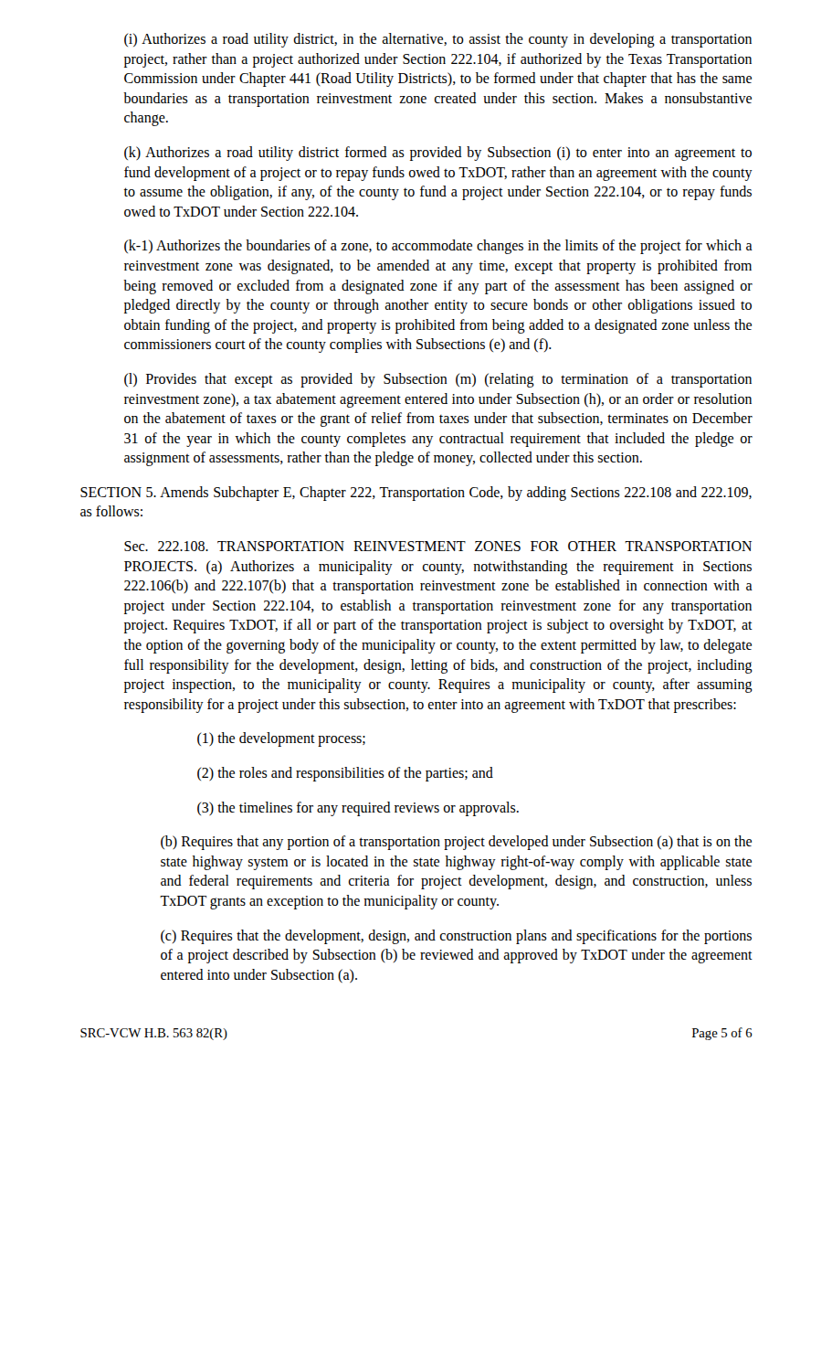(i) Authorizes a road utility district, in the alternative, to assist the county in developing a transportation project, rather than a project authorized under Section 222.104, if authorized by the Texas Transportation Commission under Chapter 441 (Road Utility Districts), to be formed under that chapter that has the same boundaries as a transportation reinvestment zone created under this section. Makes a nonsubstantive change.
(k) Authorizes a road utility district formed as provided by Subsection (i) to enter into an agreement to fund development of a project or to repay funds owed to TxDOT, rather than an agreement with the county to assume the obligation, if any, of the county to fund a project under Section 222.104, or to repay funds owed to TxDOT under Section 222.104.
(k-1) Authorizes the boundaries of a zone, to accommodate changes in the limits of the project for which a reinvestment zone was designated, to be amended at any time, except that property is prohibited from being removed or excluded from a designated zone if any part of the assessment has been assigned or pledged directly by the county or through another entity to secure bonds or other obligations issued to obtain funding of the project, and property is prohibited from being added to a designated zone unless the commissioners court of the county complies with Subsections (e) and (f).
(l) Provides that except as provided by Subsection (m) (relating to termination of a transportation reinvestment zone), a tax abatement agreement entered into under Subsection (h), or an order or resolution on the abatement of taxes or the grant of relief from taxes under that subsection, terminates on December 31 of the year in which the county completes any contractual requirement that included the pledge or assignment of assessments, rather than the pledge of money, collected under this section.
SECTION 5. Amends Subchapter E, Chapter 222, Transportation Code, by adding Sections 222.108 and 222.109, as follows:
Sec. 222.108. TRANSPORTATION REINVESTMENT ZONES FOR OTHER TRANSPORTATION PROJECTS. (a) Authorizes a municipality or county, notwithstanding the requirement in Sections 222.106(b) and 222.107(b) that a transportation reinvestment zone be established in connection with a project under Section 222.104, to establish a transportation reinvestment zone for any transportation project. Requires TxDOT, if all or part of the transportation project is subject to oversight by TxDOT, at the option of the governing body of the municipality or county, to the extent permitted by law, to delegate full responsibility for the development, design, letting of bids, and construction of the project, including project inspection, to the municipality or county. Requires a municipality or county, after assuming responsibility for a project under this subsection, to enter into an agreement with TxDOT that prescribes:
(1) the development process;
(2) the roles and responsibilities of the parties; and
(3) the timelines for any required reviews or approvals.
(b) Requires that any portion of a transportation project developed under Subsection (a) that is on the state highway system or is located in the state highway right-of-way comply with applicable state and federal requirements and criteria for project development, design, and construction, unless TxDOT grants an exception to the municipality or county.
(c) Requires that the development, design, and construction plans and specifications for the portions of a project described by Subsection (b) be reviewed and approved by TxDOT under the agreement entered into under Subsection (a).
SRC-VCW H.B. 563 82(R)
Page 5 of 6